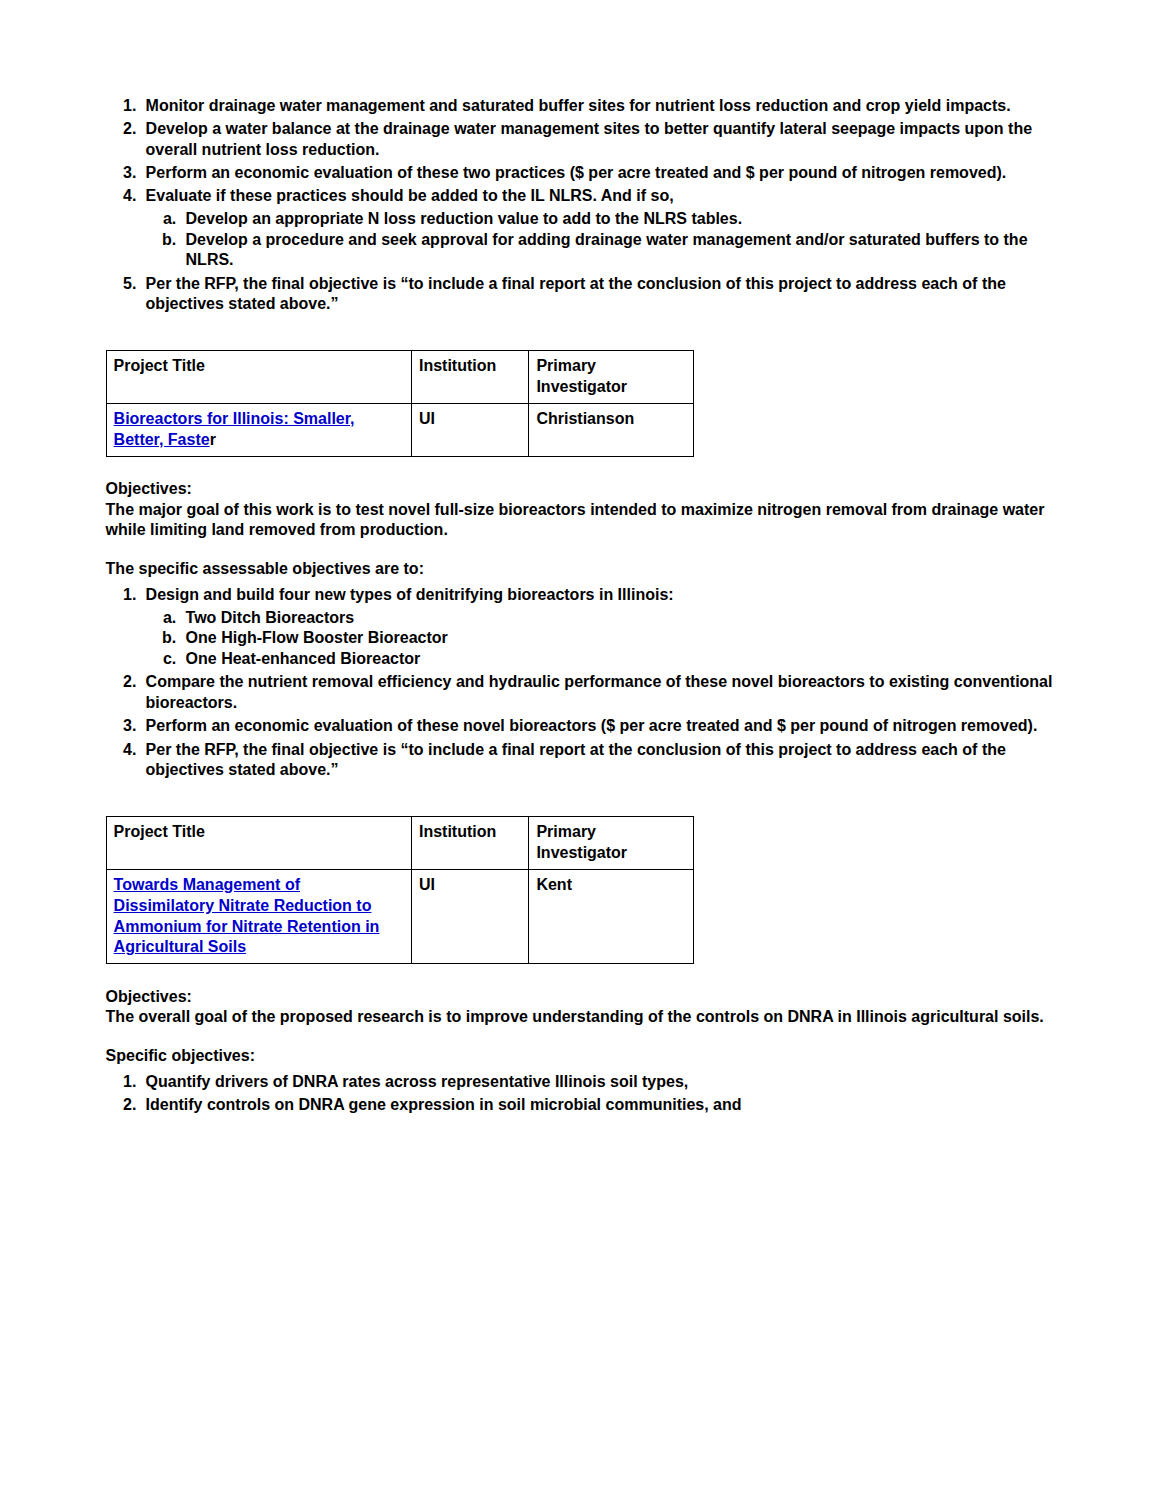Monitor drainage water management and saturated buffer sites for nutrient loss reduction and crop yield impacts.
Develop a water balance at the drainage water management sites to better quantify lateral seepage impacts upon the overall nutrient loss reduction.
Perform an economic evaluation of these two practices ($ per acre treated and $ per pound of nitrogen removed).
Evaluate if these practices should be added to the IL NLRS. And if so,
Develop an appropriate N loss reduction value to add to the NLRS tables.
Develop a procedure and seek approval for adding drainage water management and/or saturated buffers to the NLRS.
Per the RFP, the final objective is “to include a final report at the conclusion of this project to address each of the objectives stated above.”
| Project Title | Institution | Primary Investigator |
| Bioreactors for Illinois: Smaller, Better, Faste r | UI | Christianson |
Objectives:
The major goal of this work is to test novel full-size bioreactors intended to maximize nitrogen removal from drainage water while limiting land removed from production.
The specific assessable objectives are to:
Design and build four new types of denitrifying bioreactors in Illinois:
Two Ditch Bioreactors
One High-Flow Booster Bioreactor
One Heat-enhanced Bioreactor
Compare the nutrient removal efficiency and hydraulic performance of these novel bioreactors to existing conventional bioreactors.
Perform an economic evaluation of these novel bioreactors ($ per acre treated and $ per pound of nitrogen removed).
Per the RFP, the final objective is “to include a final report at the conclusion of this project to address each of the objectives stated above.”
| Project Title | Institution | Primary Investigator |
| Towards Management of Dissimilatory Nitrate Reduction to Ammonium for Nitrate Retention in Agricultural Soils | UI | Kent |
Objectives:
The overall goal of the proposed research is to improve understanding of the controls on DNRA in Illinois agricultural soils.
Specific objectives:
Quantify drivers of DNRA rates across representative Illinois soil types,
Identify controls on DNRA gene expression in soil microbial communities, and